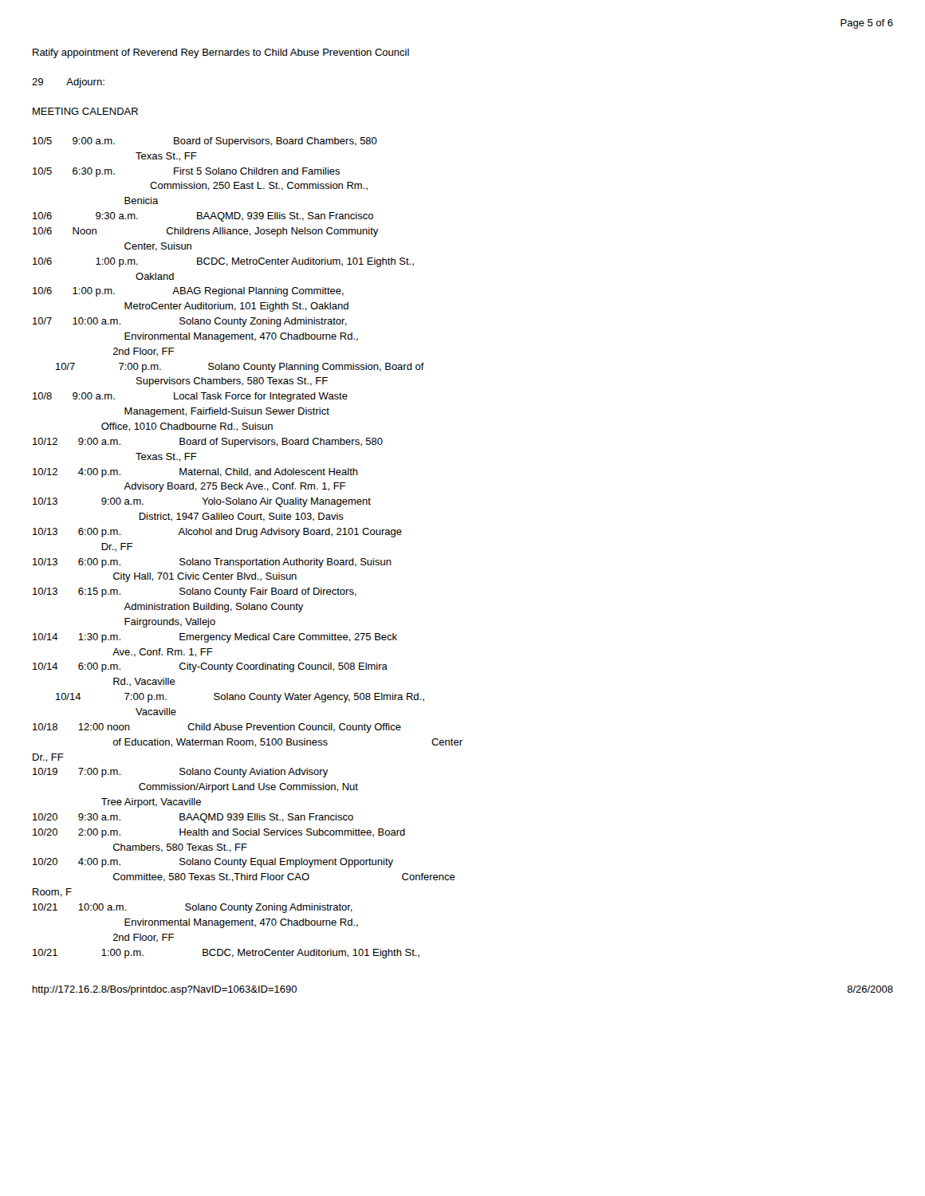Page 5 of 6
Ratify appointment of Reverend Rey Bernardes to Child Abuse Prevention Council
29 Adjourn:
MEETING CALENDAR
10/5 9:00 a.m. Board of Supervisors, Board Chambers, 580 Texas St., FF 10/5 6:30 p.m. First 5 Solano Children and Families Commission, 250 East L. St., Commission Rm., Benicia 10/6 9:30 a.m. BAAQMD, 939 Ellis St., San Francisco 10/6 Noon Childrens Alliance, Joseph Nelson Community Center, Suisun 10/6 1:00 p.m. BCDC, MetroCenter Auditorium, 101 Eighth St., Oakland 10/6 1:00 p.m. ABAG Regional Planning Committee, MetroCenter Auditorium, 101 Eighth St., Oakland 10/7 10:00 a.m. Solano County Zoning Administrator, Environmental Management, 470 Chadbourne Rd., 2nd Floor, FF 10/7 7:00 p.m. Solano County Planning Commission, Board of Supervisors Chambers, 580 Texas St., FF 10/8 9:00 a.m. Local Task Force for Integrated Waste Management, Fairfield-Suisun Sewer District Office, 1010 Chadbourne Rd., Suisun 10/12 9:00 a.m. Board of Supervisors, Board Chambers, 580 Texas St., FF 10/12 4:00 p.m. Maternal, Child, and Adolescent Health Advisory Board, 275 Beck Ave., Conf. Rm. 1, FF 10/13 9:00 a.m. Yolo-Solano Air Quality Management District, 1947 Galileo Court, Suite 103, Davis 10/13 6:00 p.m. Alcohol and Drug Advisory Board, 2101 Courage Dr., FF 10/13 6:00 p.m. Solano Transportation Authority Board, Suisun City Hall, 701 Civic Center Blvd., Suisun 10/13 6:15 p.m. Solano County Fair Board of Directors, Administration Building, Solano County Fairgrounds, Vallejo 10/14 1:30 p.m. Emergency Medical Care Committee, 275 Beck Ave., Conf. Rm. 1, FF 10/14 6:00 p.m. City-County Coordinating Council, 508 Elmira Rd., Vacaville 10/14 7:00 p.m. Solano County Water Agency, 508 Elmira Rd., Vacaville 10/18 12:00 noon Child Abuse Prevention Council, County Office of Education, Waterman Room, 5100 Business Center Dr., FF 10/19 7:00 p.m. Solano County Aviation Advisory Commission/Airport Land Use Commission, Nut Tree Airport, Vacaville 10/20 9:30 a.m. BAAQMD 939 Ellis St., San Francisco 10/20 2:00 p.m. Health and Social Services Subcommittee, Board Chambers, 580 Texas St., FF 10/20 4:00 p.m. Solano County Equal Employment Opportunity Committee, 580 Texas St.,Third Floor CAO Conference Room, F 10/21 10:00 a.m. Solano County Zoning Administrator, Environmental Management, 470 Chadbourne Rd., 2nd Floor, FF 10/21 1:00 p.m. BCDC, MetroCenter Auditorium, 101 Eighth St.,
http://172.16.2.8/Bos/printdoc.asp?NavID=1063&ID=1690 8/26/2008